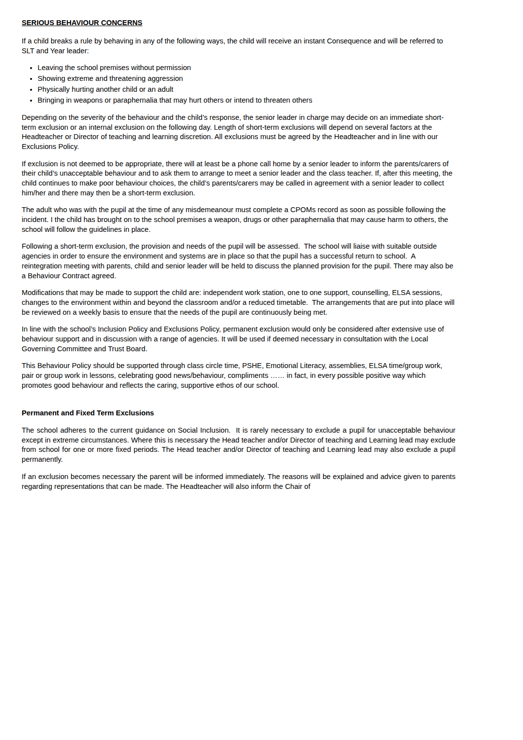Serious Behaviour Concerns
If a child breaks a rule by behaving in any of the following ways, the child will receive an instant Consequence and will be referred to SLT and Year leader:
Leaving the school premises without permission
Showing extreme and threatening aggression
Physically hurting another child or an adult
Bringing in weapons or paraphernalia that may hurt others or intend to threaten others
Depending on the severity of the behaviour and the child’s response, the senior leader in charge may decide on an immediate short-term exclusion or an internal exclusion on the following day. Length of short-term exclusions will depend on several factors at the Headteacher or Director of teaching and learning discretion. All exclusions must be agreed by the Headteacher and in line with our Exclusions Policy.
If exclusion is not deemed to be appropriate, there will at least be a phone call home by a senior leader to inform the parents/carers of their child’s unacceptable behaviour and to ask them to arrange to meet a senior leader and the class teacher. If, after this meeting, the child continues to make poor behaviour choices, the child’s parents/carers may be called in agreement with a senior leader to collect him/her and there may then be a short-term exclusion.
The adult who was with the pupil at the time of any misdemeanour must complete a CPOMs record as soon as possible following the incident. I the child has brought on to the school premises a weapon, drugs or other paraphernalia that may cause harm to others, the school will follow the guidelines in place.
Following a short-term exclusion, the provision and needs of the pupil will be assessed. The school will liaise with suitable outside agencies in order to ensure the environment and systems are in place so that the pupil has a successful return to school. A reintegration meeting with parents, child and senior leader will be held to discuss the planned provision for the pupil. There may also be a Behaviour Contract agreed.
Modifications that may be made to support the child are: independent work station, one to one support, counselling, ELSA sessions, changes to the environment within and beyond the classroom and/or a reduced timetable. The arrangements that are put into place will be reviewed on a weekly basis to ensure that the needs of the pupil are continuously being met.
In line with the school’s Inclusion Policy and Exclusions Policy, permanent exclusion would only be considered after extensive use of behaviour support and in discussion with a range of agencies. It will be used if deemed necessary in consultation with the Local Governing Committee and Trust Board.
This Behaviour Policy should be supported through class circle time, PSHE, Emotional Literacy, assemblies, ELSA time/group work, pair or group work in lessons, celebrating good news/behaviour, compliments …… in fact, in every possible positive way which promotes good behaviour and reflects the caring, supportive ethos of our school.
Permanent and Fixed Term Exclusions
The school adheres to the current guidance on Social Inclusion. It is rarely necessary to exclude a pupil for unacceptable behaviour except in extreme circumstances. Where this is necessary the Head teacher and/or Director of teaching and Learning lead may exclude from school for one or more fixed periods. The Head teacher and/or Director of teaching and Learning lead may also exclude a pupil permanently.
If an exclusion becomes necessary the parent will be informed immediately. The reasons will be explained and advice given to parents regarding representations that can be made. The Headteacher will also inform the Chair of